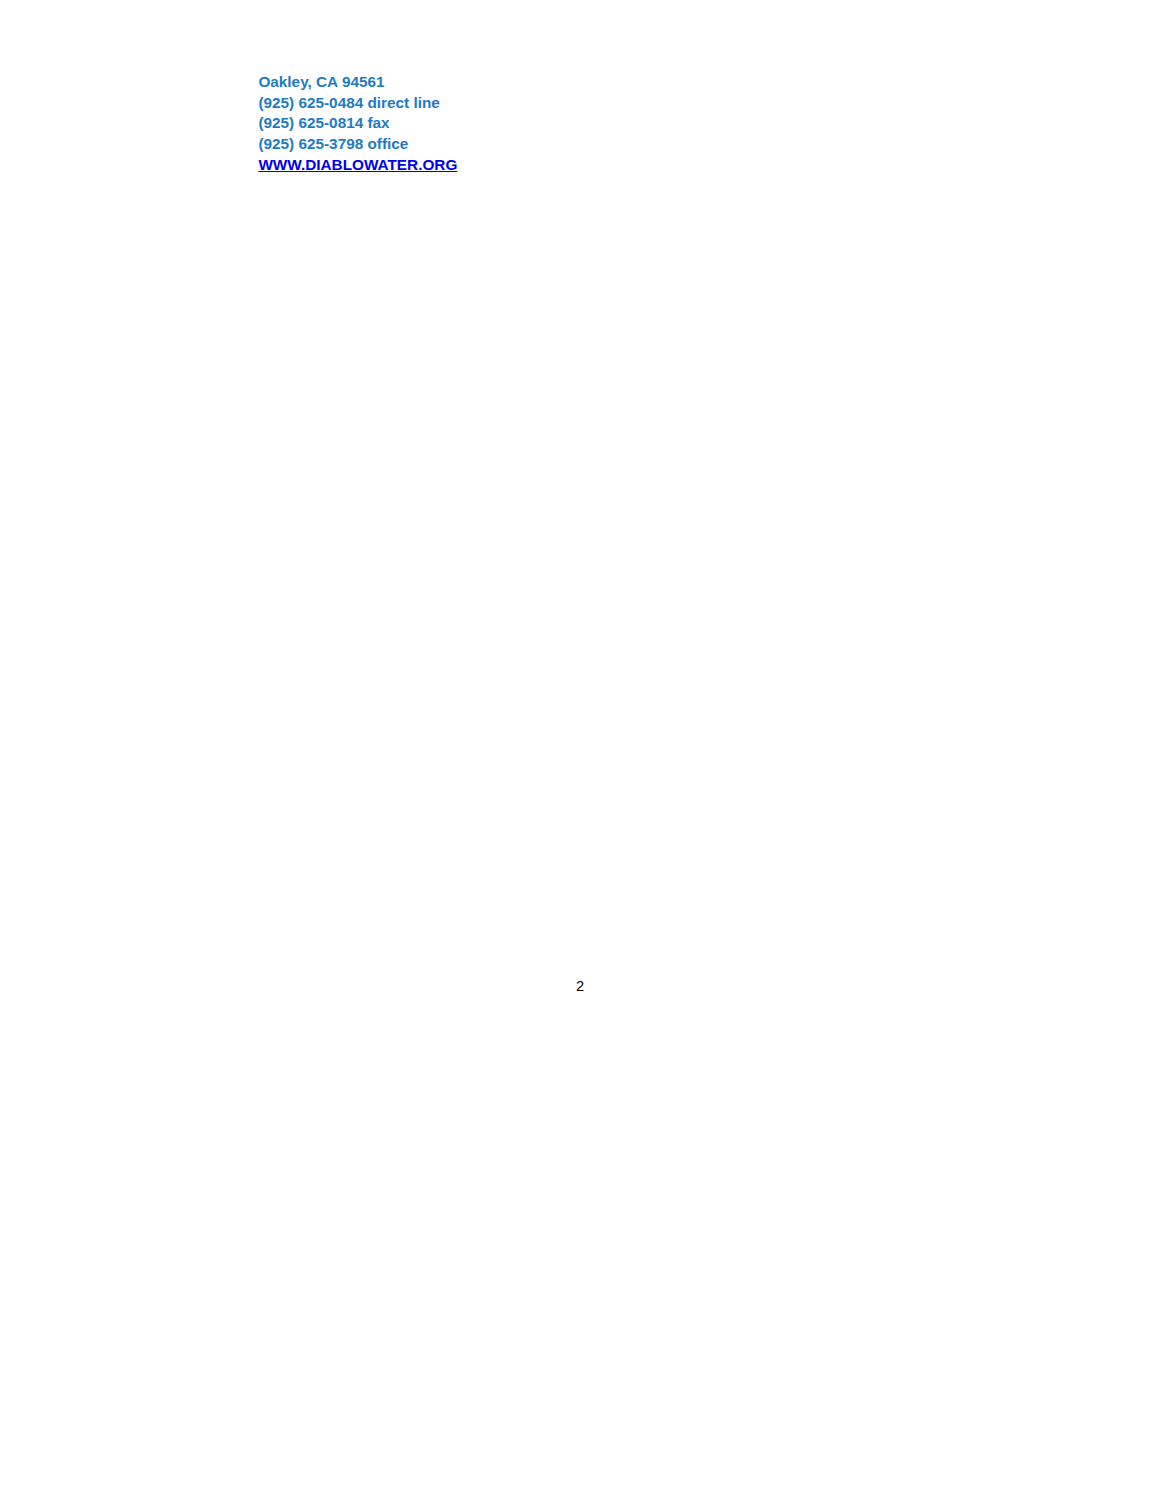Oakley, CA 94561
(925) 625-0484 direct line
(925) 625-0814 fax
(925) 625-3798 office
WWW.DIABLOWATER.ORG
2